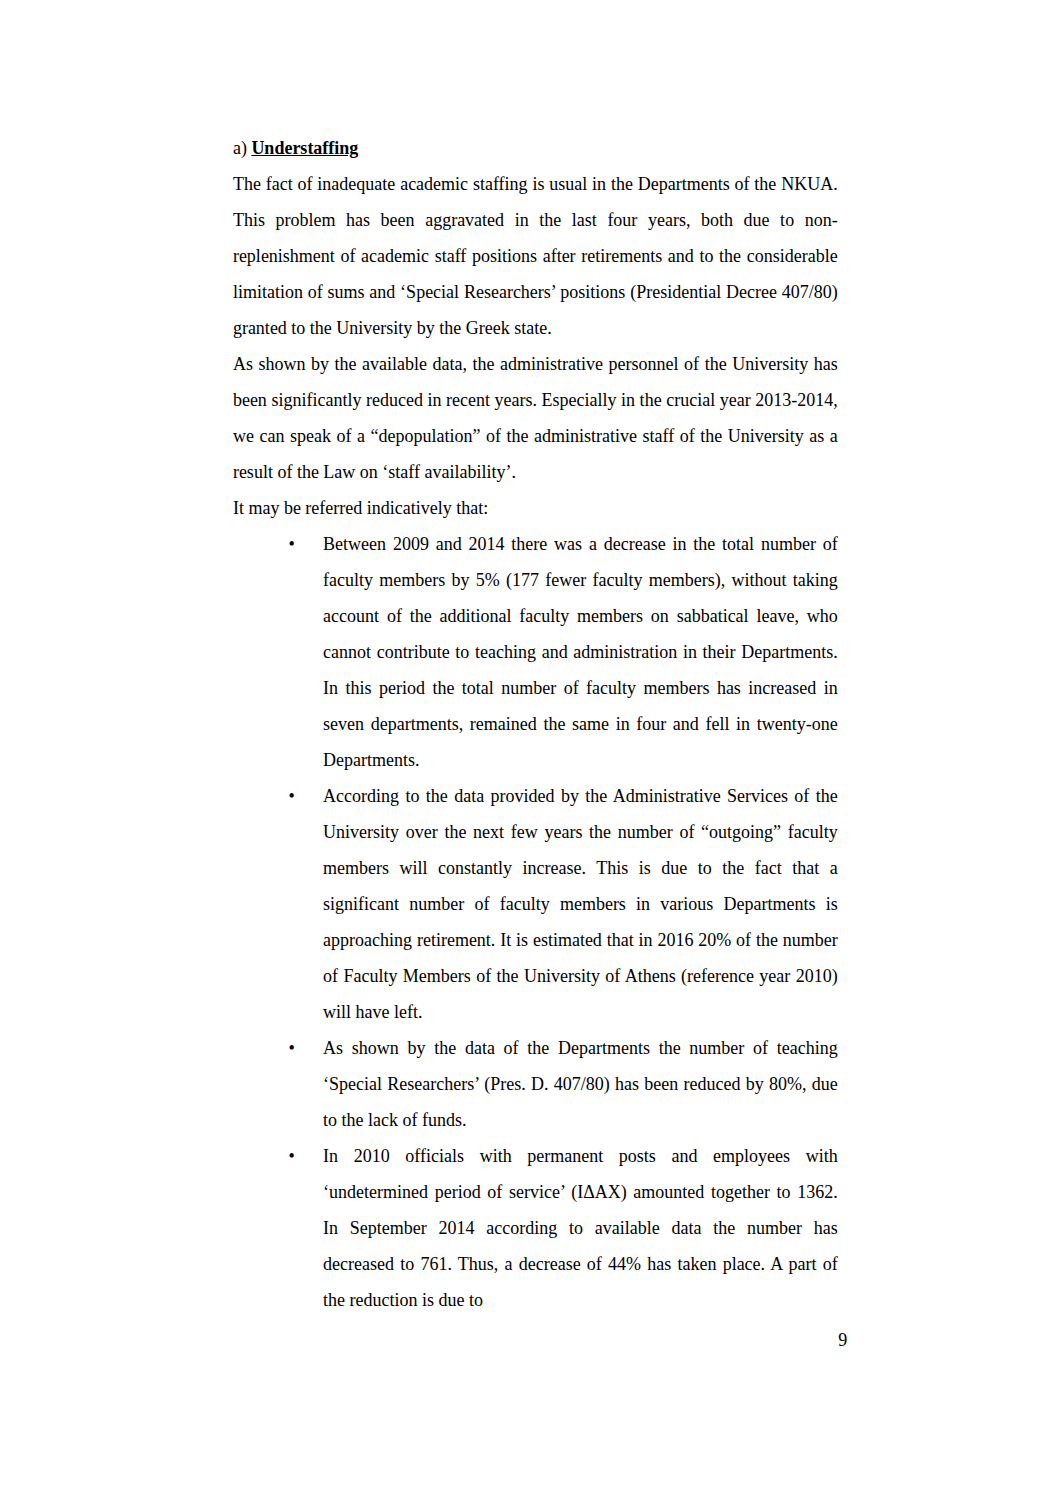a) Understaffing
The fact of inadequate academic staffing is usual in the Departments of the NKUA. This problem has been aggravated in the last four years, both due to non-replenishment of academic staff positions after retirements and to the considerable limitation of sums and ‘Special Researchers’ positions (Presidential Decree 407/80) granted to the University by the Greek state.
As shown by the available data, the administrative personnel of the University has been significantly reduced in recent years. Especially in the crucial year 2013-2014, we can speak of a “depopulation” of the administrative staff of the University as a result of the Law on ‘staff availability’.
It may be referred indicatively that:
Between 2009 and 2014 there was a decrease in the total number of faculty members by 5% (177 fewer faculty members), without taking account of the additional faculty members on sabbatical leave, who cannot contribute to teaching and administration in their Departments. In this period the total number of faculty members has increased in seven departments, remained the same in four and fell in twenty-one Departments.
According to the data provided by the Administrative Services of the University over the next few years the number of “outgoing” faculty members will constantly increase. This is due to the fact that a significant number of faculty members in various Departments is approaching retirement. It is estimated that in 2016 20% of the number of Faculty Members of the University of Athens (reference year 2010) will have left.
As shown by the data of the Departments the number of teaching ‘Special Researchers’ (Pres. D. 407/80) has been reduced by 80%, due to the lack of funds.
In 2010 officials with permanent posts and employees with ‘undetermined period of service’ (IΔAX) amounted together to 1362. In September 2014 according to available data the number has decreased to 761. Thus, a decrease of 44% has taken place. A part of the reduction is due to
9